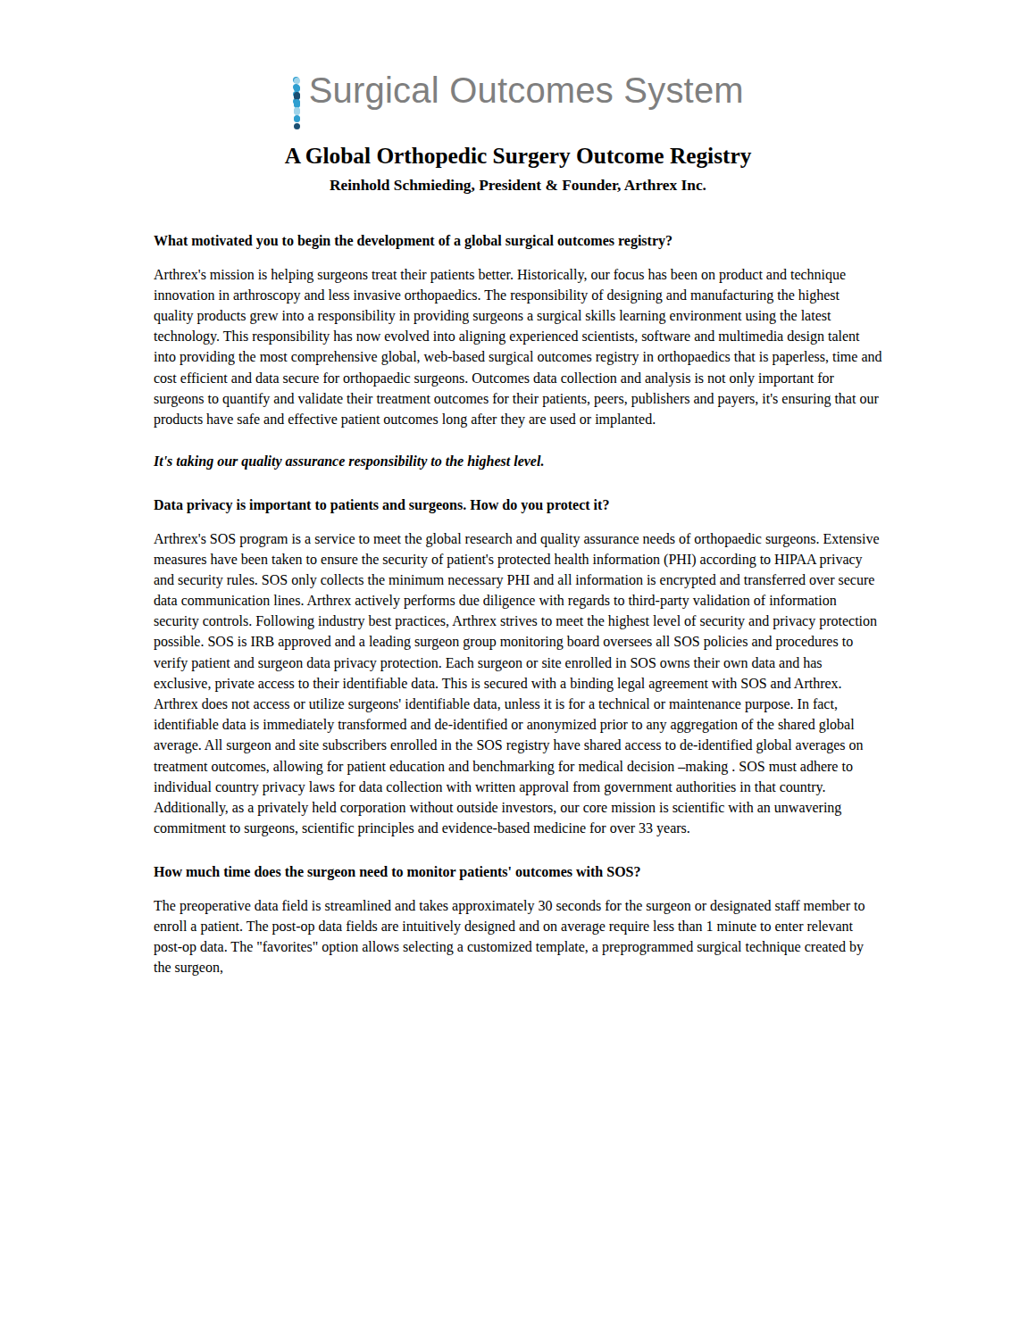Surgical Outcomes System
A Global Orthopedic Surgery Outcome Registry
Reinhold Schmieding, President & Founder, Arthrex Inc.
What motivated you to begin the development of a global surgical outcomes registry?
Arthrex's mission is helping surgeons treat their patients better. Historically, our focus has been on product and technique innovation in arthroscopy and less invasive orthopaedics. The responsibility of designing and manufacturing the highest quality products grew into a responsibility in providing surgeons a surgical skills learning environment using the latest technology. This responsibility has now evolved into aligning experienced scientists, software and multimedia design talent into providing the most comprehensive global, web-based surgical outcomes registry in orthopaedics that is paperless, time and cost efficient and data secure for orthopaedic surgeons. Outcomes data collection and analysis is not only important for surgeons to quantify and validate their treatment outcomes for their patients, peers, publishers and payers, it's ensuring that our products have safe and effective patient outcomes long after they are used or implanted.
It's taking our quality assurance responsibility to the highest level.
Data privacy is important to patients and surgeons. How do you protect it?
Arthrex's SOS program is a service to meet the global research and quality assurance needs of orthopaedic surgeons. Extensive measures have been taken to ensure the security of patient's protected health information (PHI) according to HIPAA privacy and security rules. SOS only collects the minimum necessary PHI and all information is encrypted and transferred over secure data communication lines. Arthrex actively performs due diligence with regards to third-party validation of information security controls. Following industry best practices, Arthrex strives to meet the highest level of security and privacy protection possible. SOS is IRB approved and a leading surgeon group monitoring board oversees all SOS policies and procedures to verify patient and surgeon data privacy protection. Each surgeon or site enrolled in SOS owns their own data and has exclusive, private access to their identifiable data. This is secured with a binding legal agreement with SOS and Arthrex. Arthrex does not access or utilize surgeons' identifiable data, unless it is for a technical or maintenance purpose. In fact, identifiable data is immediately transformed and de-identified or anonymized prior to any aggregation of the shared global average. All surgeon and site subscribers enrolled in the SOS registry have shared access to de-identified global averages on treatment outcomes, allowing for patient education and benchmarking for medical decision –making . SOS must adhere to individual country privacy laws for data collection with written approval from government authorities in that country. Additionally, as a privately held corporation without outside investors, our core mission is scientific with an unwavering commitment to surgeons, scientific principles and evidence-based medicine for over 33 years.
How much time does the surgeon need to monitor patients' outcomes with SOS?
The preoperative data field is streamlined and takes approximately 30 seconds for the surgeon or designated staff member to enroll a patient. The post-op data fields are intuitively designed and on average require less than 1 minute to enter relevant post-op data. The "favorites" option allows selecting a customized template, a preprogrammed surgical technique created by the surgeon,